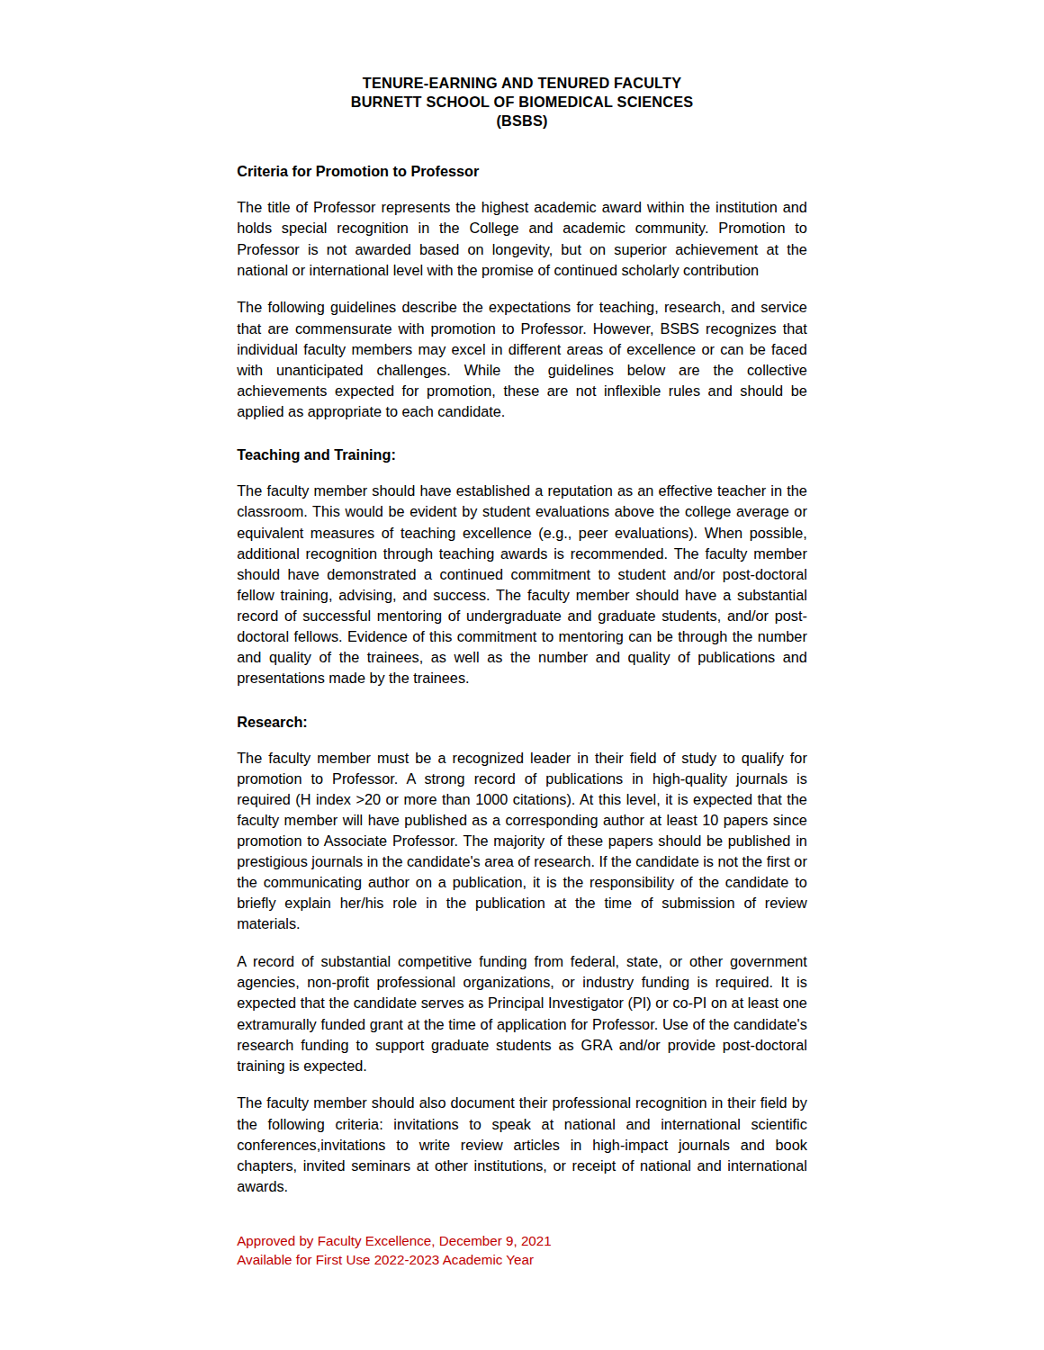TENURE-EARNING AND TENURED FACULTY
BURNETT SCHOOL OF BIOMEDICAL SCIENCES
(BSBS)
Criteria for Promotion to Professor
The title of Professor represents the highest academic award within the institution and holds special recognition in the College and academic community. Promotion to Professor is not awarded based on longevity, but on superior achievement at the national or international level with the promise of continued scholarly contribution
The following guidelines describe the expectations for teaching, research, and service that are commensurate with promotion to Professor. However, BSBS recognizes that individual faculty members may excel in different areas of excellence or can be faced with unanticipated challenges. While the guidelines below are the collective achievements expected for promotion, these are not inflexible rules and should be applied as appropriate to each candidate.
Teaching and Training:
The faculty member should have established a reputation as an effective teacher in the classroom. This would be evident by student evaluations above the college average or equivalent measures of teaching excellence (e.g., peer evaluations). When possible, additional recognition through teaching awards is recommended. The faculty member should have demonstrated a continued commitment to student and/or post-doctoral fellow training, advising, and success. The faculty member should have a substantial record of successful mentoring of undergraduate and graduate students, and/or post-doctoral fellows. Evidence of this commitment to mentoring can be through the number and quality of the trainees, as well as the number and quality of publications and presentations made by the trainees.
Research:
The faculty member must be a recognized leader in their field of study to qualify for promotion to Professor. A strong record of publications in high-quality journals is required (H index >20 or more than 1000 citations). At this level, it is expected that the faculty member will have published as a corresponding author at least 10 papers since promotion to Associate Professor. The majority of these papers should be published in prestigious journals in the candidate's area of research. If the candidate is not the first or the communicating author on a publication, it is the responsibility of the candidate to briefly explain her/his role in the publication at the time of submission of review materials.
A record of substantial competitive funding from federal, state, or other government agencies, non-profit professional organizations, or industry funding is required. It is expected that the candidate serves as Principal Investigator (PI) or co-PI on at least one extramurally funded grant at the time of application for Professor. Use of the candidate's research funding to support graduate students as GRA and/or provide post-doctoral training is expected.
The faculty member should also document their professional recognition in their field by the following criteria: invitations to speak at national and international scientific conferences,invitations to write review articles in high-impact journals and book chapters, invited seminars at other institutions, or receipt of national and international awards.
Approved by Faculty Excellence, December 9, 2021
Available for First Use 2022-2023 Academic Year